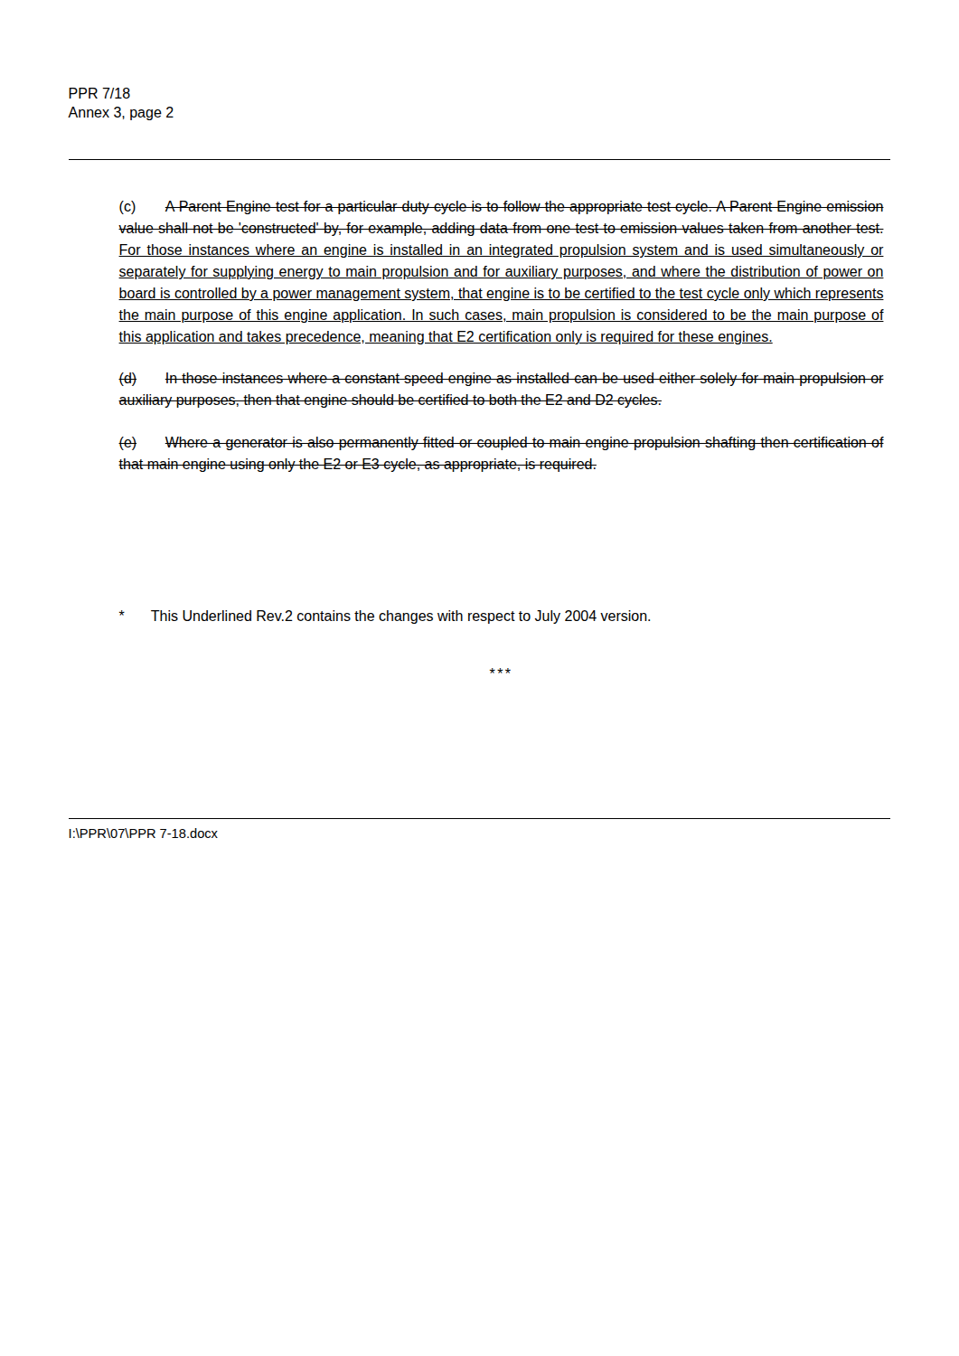PPR 7/18
Annex 3, page 2
(c) A Parent Engine test for a particular duty cycle is to follow the appropriate test cycle. A Parent Engine emission value shall not be 'constructed' by, for example, adding data from one test to emission values taken from another test. For those instances where an engine is installed in an integrated propulsion system and is used simultaneously or separately for supplying energy to main propulsion and for auxiliary purposes, and where the distribution of power on board is controlled by a power management system, that engine is to be certified to the test cycle only which represents the main purpose of this engine application. In such cases, main propulsion is considered to be the main purpose of this application and takes precedence, meaning that E2 certification only is required for these engines.
(d) In those instances where a constant speed engine as installed can be used either solely for main propulsion or auxiliary purposes, then that engine should be certified to both the E2 and D2 cycles.
(e) Where a generator is also permanently fitted or coupled to main engine propulsion shafting then certification of that main engine using only the E2 or E3 cycle, as appropriate, is required.
*This Underlined Rev.2 contains the changes with respect to July 2004 version.
***
I:\PPR\07\PPR 7-18.docx